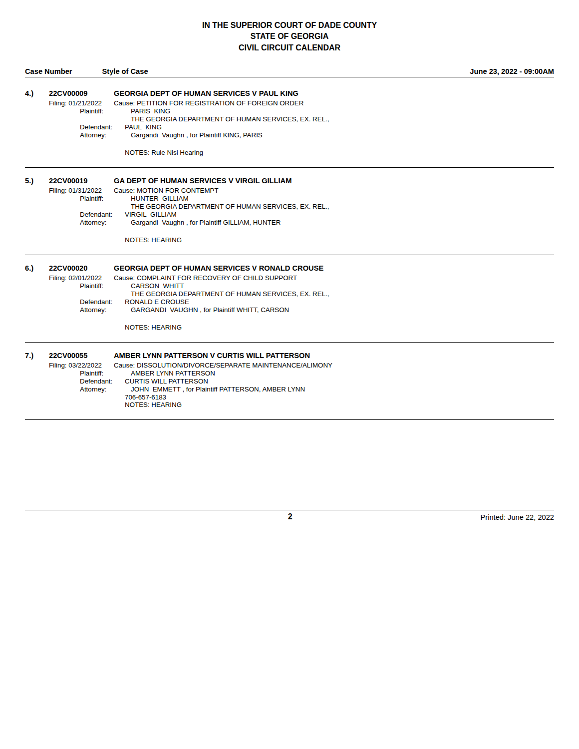IN THE SUPERIOR COURT OF DADE COUNTY
STATE OF GEORGIA
CIVIL CIRCUIT CALENDAR
Case Number Style of Case
June 23, 2022 - 09:00AM
4.)
22CV00009
GEORGIA DEPT OF HUMAN SERVICES V PAUL KING
Filing: 01/21/2022
Cause: PETITION FOR REGISTRATION OF FOREIGN ORDER
Plaintiff:
PARIS KING
THE GEORGIA DEPARTMENT OF HUMAN SERVICES, EX. REL.,
Defendant:
PAUL KING
Attorney:
Gargandi Vaughn , for Plaintiff KING, PARIS
NOTES: Rule Nisi Hearing
5.)
22CV00019
GA DEPT OF HUMAN SERVICES V VIRGIL GILLIAM
Filing: 01/31/2022
Cause: MOTION FOR CONTEMPT
Plaintiff:
HUNTER GILLIAM
THE GEORGIA DEPARTMENT OF HUMAN SERVICES, EX. REL.,
Defendant:
VIRGIL GILLIAM
Attorney:
Gargandi Vaughn , for Plaintiff GILLIAM, HUNTER
NOTES: HEARING
6.)
22CV00020
GEORGIA DEPT OF HUMAN SERVICES V RONALD CROUSE
Filing: 02/01/2022
Cause: COMPLAINT FOR RECOVERY OF CHILD SUPPORT
Plaintiff:
CARSON WHITT
THE GEORGIA DEPARTMENT OF HUMAN SERVICES, EX. REL.,
Defendant:
RONALD E CROUSE
Attorney:
GARGANDI VAUGHN , for Plaintiff WHITT, CARSON
NOTES: HEARING
7.)
22CV00055
AMBER LYNN PATTERSON V CURTIS WILL PATTERSON
Filing: 03/22/2022
Cause: DISSOLUTION/DIVORCE/SEPARATE MAINTENANCE/ALIMONY
Plaintiff:
AMBER LYNN PATTERSON
Defendant:
CURTIS WILL PATTERSON
Attorney:
JOHN EMMETT , for Plaintiff PATTERSON, AMBER LYNN
706-657-6183
NOTES: HEARING
2
Printed: June 22, 2022